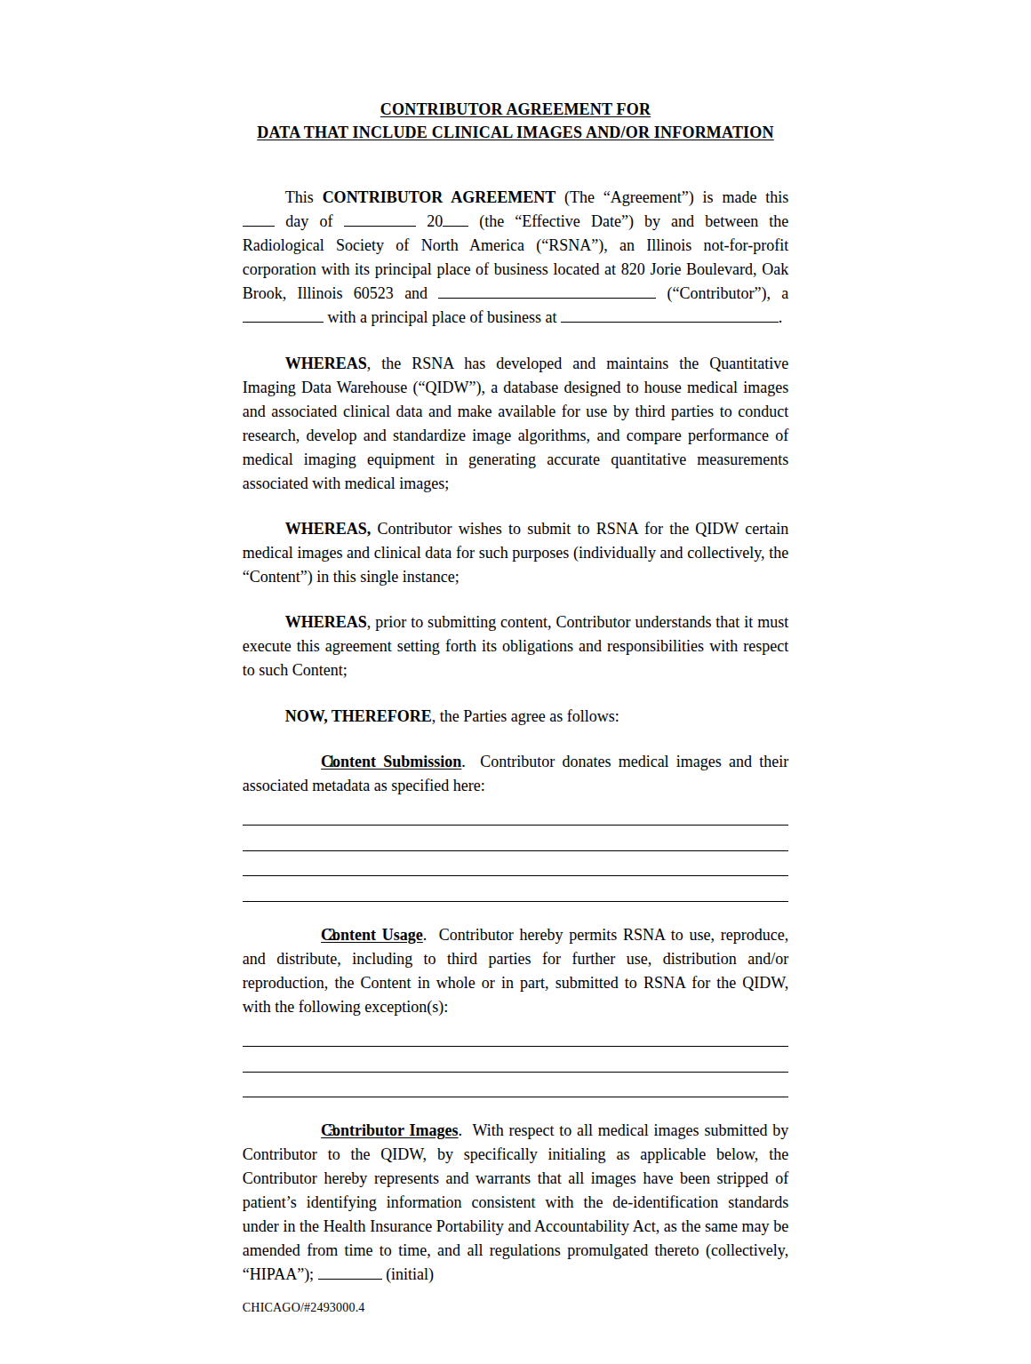CONTRIBUTOR AGREEMENT FOR DATA THAT INCLUDE CLINICAL IMAGES AND/OR INFORMATION
This CONTRIBUTOR AGREEMENT (The “Agreement”) is made this day of 20 (the “Effective Date”) by and between the Radiological Society of North America (“RSNA”), an Illinois not-for-profit corporation with its principal place of business located at 820 Jorie Boulevard, Oak Brook, Illinois 60523 and (“Contributor”), a with a principal place of business at .
WHEREAS, the RSNA has developed and maintains the Quantitative Imaging Data Warehouse (“QIDW”), a database designed to house medical images and associated clinical data and make available for use by third parties to conduct research, develop and standardize image algorithms, and compare performance of medical imaging equipment in generating accurate quantitative measurements associated with medical images;
WHEREAS, Contributor wishes to submit to RSNA for the QIDW certain medical images and clinical data for such purposes (individually and collectively, the “Content”) in this single instance;
WHEREAS, prior to submitting content, Contributor understands that it must execute this agreement setting forth its obligations and responsibilities with respect to such Content;
NOW, THEREFORE, the Parties agree as follows:
1. Content Submission. Contributor donates medical images and their associated metadata as specified here:
2. Content Usage. Contributor hereby permits RSNA to use, reproduce, and distribute, including to third parties for further use, distribution and/or reproduction, the Content in whole or in part, submitted to RSNA for the QIDW, with the following exception(s):
3. Contributor Images. With respect to all medical images submitted by Contributor to the QIDW, by specifically initialing as applicable below, the Contributor hereby represents and warrants that all images have been stripped of patient’s identifying information consistent with the de-identification standards under in the Health Insurance Portability and Accountability Act, as the same may be amended from time to time, and all regulations promulgated thereto (collectively, “HIPAA”); (initial)
CHICAGO/#2493000.4